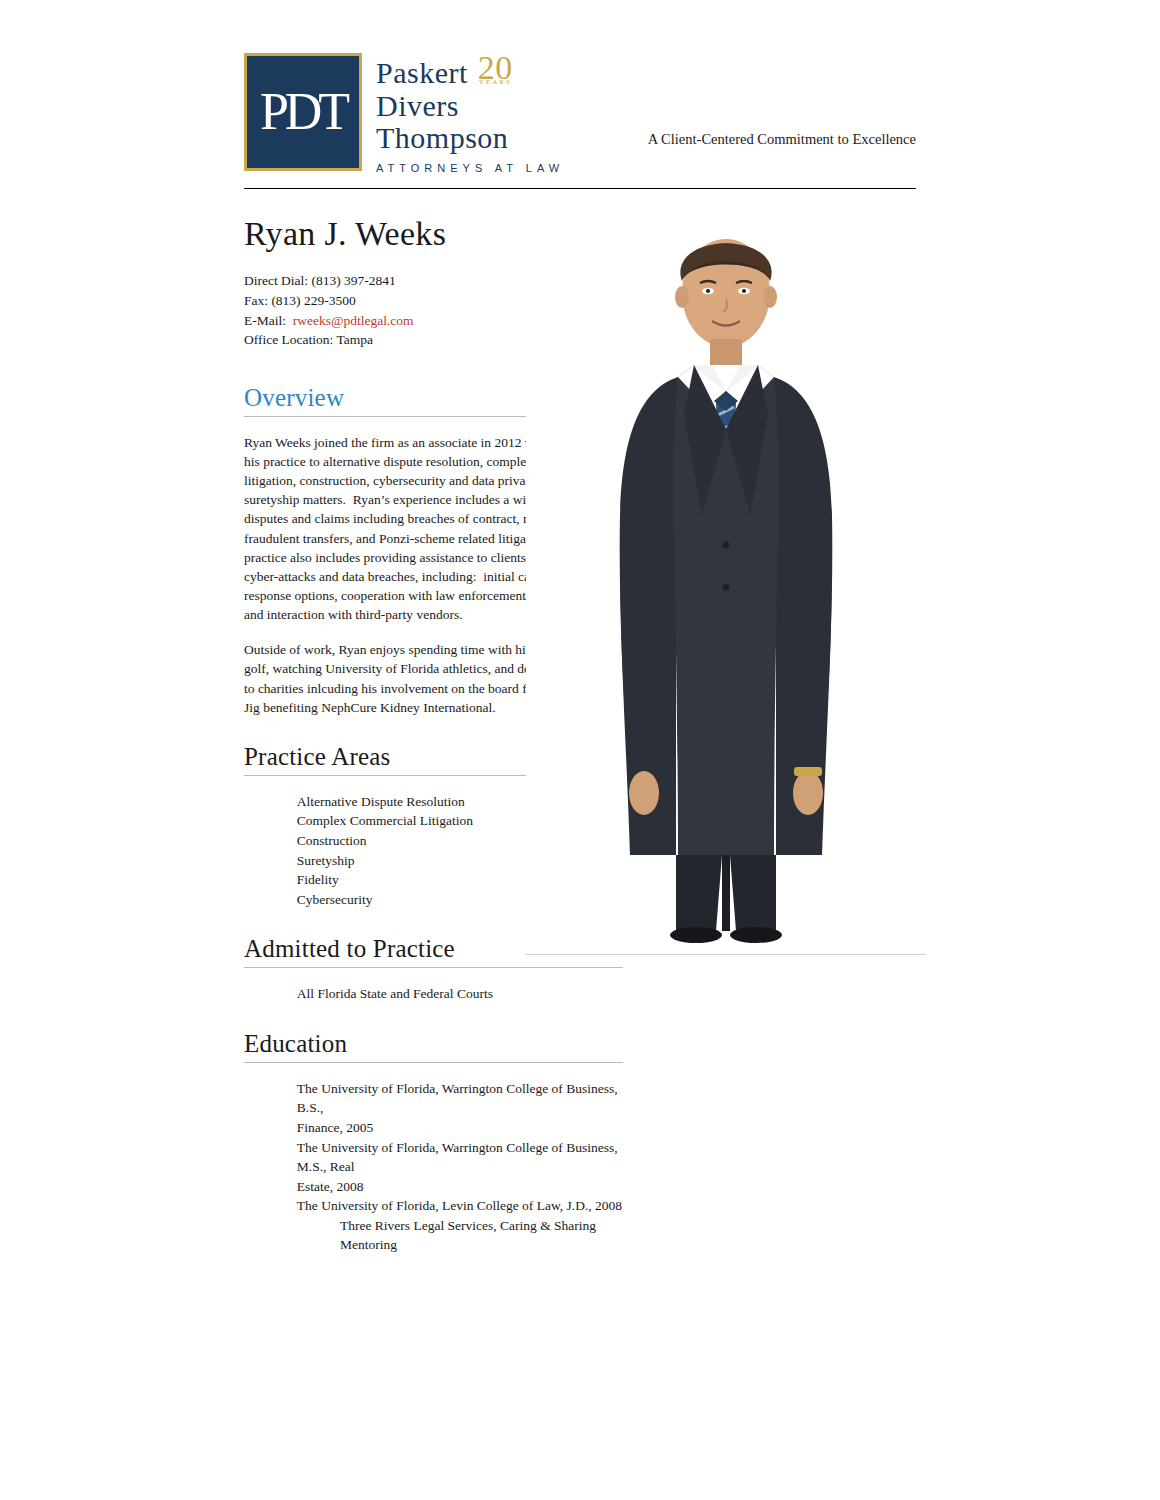PDT
Paskert 20YEARS
Divers
Thompson
ATTORNEYS AT LAW
A Client-Centered Commitment to Excellence
Ryan J. Weeks
Direct Dial: (813) 397-2841
Fax: (813) 229-3500
E-Mail: rweeks@pdtlegal.com
Office Location: Tampa
Overview
Ryan Weeks joined the firm as an associate in 2012 where he devotes his practice to alternative dispute resolution, complex commercial litigation, construction, cybersecurity and data privacy, fidelity, and suretyship matters. Ryan’s experience includes a wide-variety of disputes and claims including breaches of contract, negligence, fraud, fraudulent transfers, and Ponzi-scheme related litigation. His practice also includes providing assistance to clients in responses to cyber-attacks and data breaches, including: initial case assessment, response options, cooperation with law enforcement, asset recovery, and interaction with third-party vendors.
Outside of work, Ryan enjoys spending time with his family, playing golf, watching University of Florida athletics, and donating his time to charities inlcuding his involvement on the board for the Tampa Pig Jig benefiting NephCure Kidney International.
Practice Areas
Alternative Dispute Resolution
Complex Commercial Litigation
Construction
Suretyship
Fidelity
Cybersecurity
Admitted to Practice
All Florida State and Federal Courts
Education
The University of Florida, Warrington College of Business, B.S.,
Finance, 2005
The University of Florida, Warrington College of Business, M.S., Real
Estate, 2008
The University of Florida, Levin College of Law, J.D., 2008
Three Rivers Legal Services, Caring & Sharing Mentoring